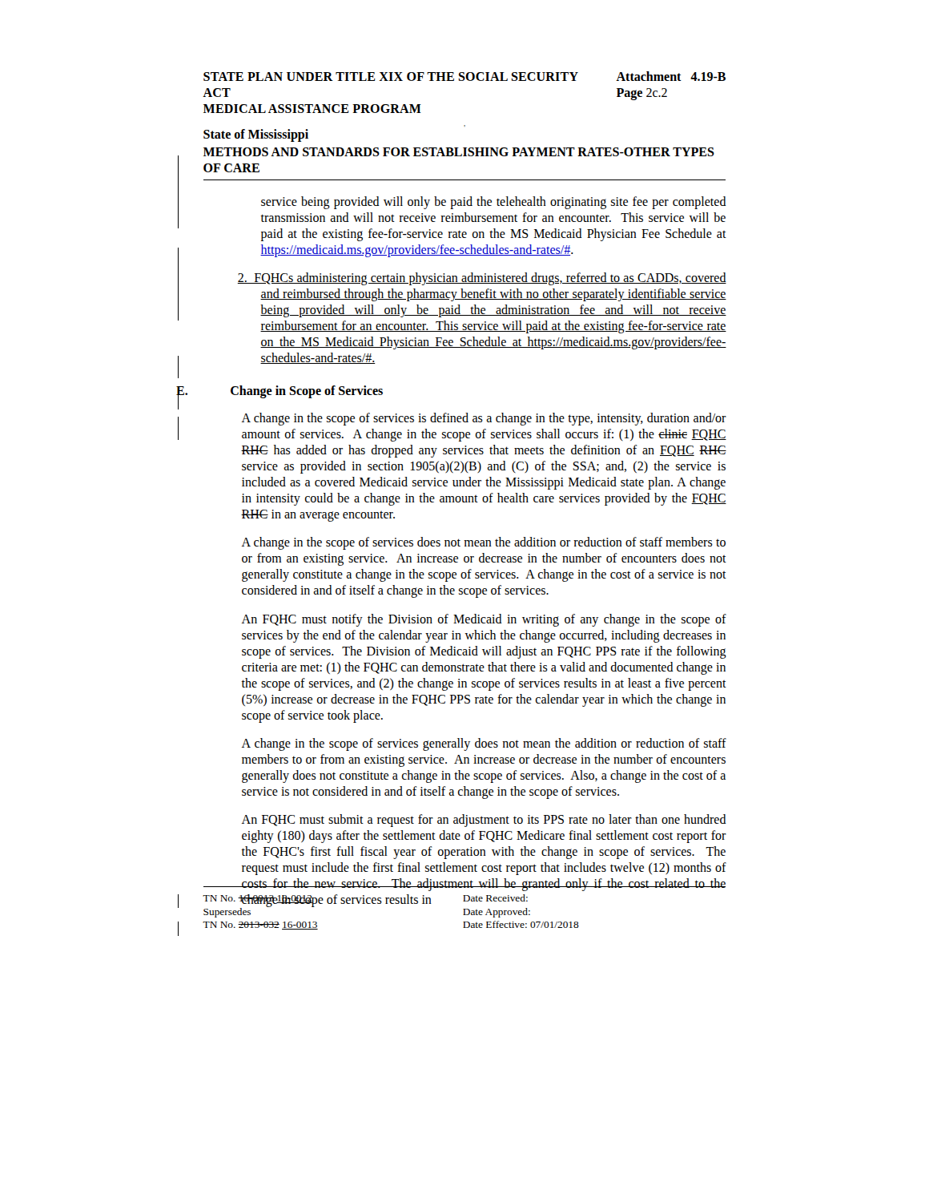| State Plan Under Title XIX of the Social Security Act Medical Assistance Program | Attachment 4.19-B Page 2c.2 |
State of Mississippi
Methods and Standards for Establishing Payment Rates-Other Types of Care
'
service being provided will only be paid the telehealth originating site fee per completed transmission and will not receive reimbursement for an encounter. This service will be paid at the existing fee-for-service rate on the MS Medicaid Physician Fee Schedule at https://medicaid.ms.gov/providers/fee-schedules-and-rates/#.
2. FQHCs administering certain physician administered drugs, referred to as CADDs, covered and reimbursed through the pharmacy benefit with no other separately identifiable service being provided will only be paid the administration fee and will not receive reimbursement for an encounter. This service will paid at the existing fee-for-service rate on the MS Medicaid Physician Fee Schedule at https://medicaid.ms.gov/providers/fee-schedules-and-rates/#.
E. Change in Scope of Services
A change in the scope of services is defined as a change in the type, intensity, duration and/or amount of services. A change in the scope of services shall occurs if: (1) the clinic FQHC RHC has added or has dropped any services that meets the definition of an FQHC RHC service as provided in section 1905(a)(2)(B) and (C) of the SSA; and, (2) the service is included as a covered Medicaid service under the Mississippi Medicaid state plan. A change in intensity could be a change in the amount of health care services provided by the FQHC RHC in an average encounter.
A change in the scope of services does not mean the addition or reduction of staff members to or from an existing service. An increase or decrease in the number of encounters does not generally constitute a change in the scope of services. A change in the cost of a service is not considered in and of itself a change in the scope of services.
An FQHC must notify the Division of Medicaid in writing of any change in the scope of services by the end of the calendar year in which the change occurred, including decreases in scope of services. The Division of Medicaid will adjust an FQHC PPS rate if the following criteria are met: (1) the FQHC can demonstrate that there is a valid and documented change in the scope of services, and (2) the change in scope of services results in at least a five percent (5%) increase or decrease in the FQHC PPS rate for the calendar year in which the change in scope of service took place.
A change in the scope of services generally does not mean the addition or reduction of staff members to or from an existing service. An increase or decrease in the number of encounters generally does not constitute a change in the scope of services. Also, a change in the cost of a service is not considered in and of itself a change in the scope of services.
An FQHC must submit a request for an adjustment to its PPS rate no later than one hundred eighty (180) days after the settlement date of FQHC Medicare final settlement cost report for the FQHC's first full fiscal year of operation with the change in scope of services. The request must include the first final settlement cost report that includes twelve (12) months of costs for the new service. The adjustment will be granted only if the cost related to the change in scope of services results in
| TN No. 16-0013 18-0012 | Date Received: |
| Supersedes | Date Approved: |
| TN No. 2013-032 16-0013 | Date Effective: 07/01/2018 |